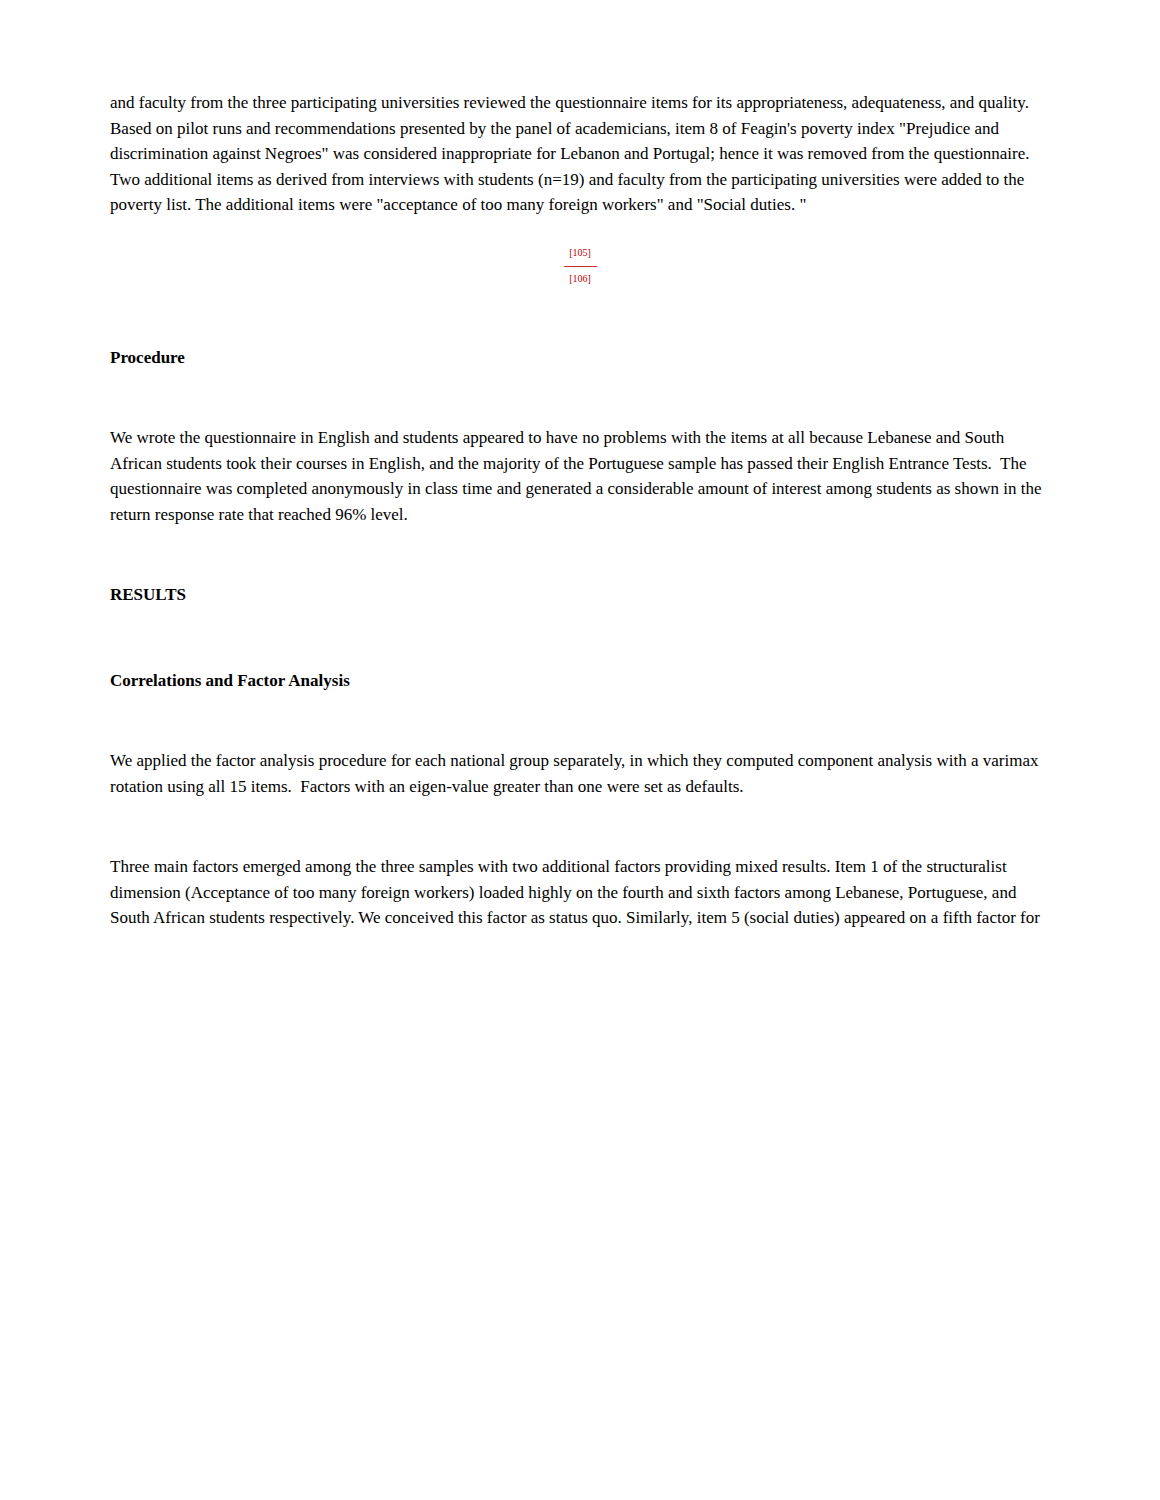and faculty from the three participating universities reviewed the questionnaire items for its appropriateness, adequateness, and quality. Based on pilot runs and recommendations presented by the panel of academicians, item 8 of Feagin's poverty index "Prejudice and discrimination against Negroes" was considered inappropriate for Lebanon and Portugal; hence it was removed from the questionnaire. Two additional items as derived from interviews with students (n=19) and faculty from the participating universities were added to the poverty list. The additional items were "acceptance of too many foreign workers" and "Social duties. "
[105]
--------------
[106]
Procedure
We wrote the questionnaire in English and students appeared to have no problems with the items at all because Lebanese and South African students took their courses in English, and the majority of the Portuguese sample has passed their English Entrance Tests. The questionnaire was completed anonymously in class time and generated a considerable amount of interest among students as shown in the return response rate that reached 96% level.
RESULTS
Correlations and Factor Analysis
We applied the factor analysis procedure for each national group separately, in which they computed component analysis with a varimax rotation using all 15 items. Factors with an eigen-value greater than one were set as defaults.
Three main factors emerged among the three samples with two additional factors providing mixed results. Item 1 of the structuralist dimension (Acceptance of too many foreign workers) loaded highly on the fourth and sixth factors among Lebanese, Portuguese, and South African students respectively. We conceived this factor as status quo. Similarly, item 5 (social duties) appeared on a fifth factor for